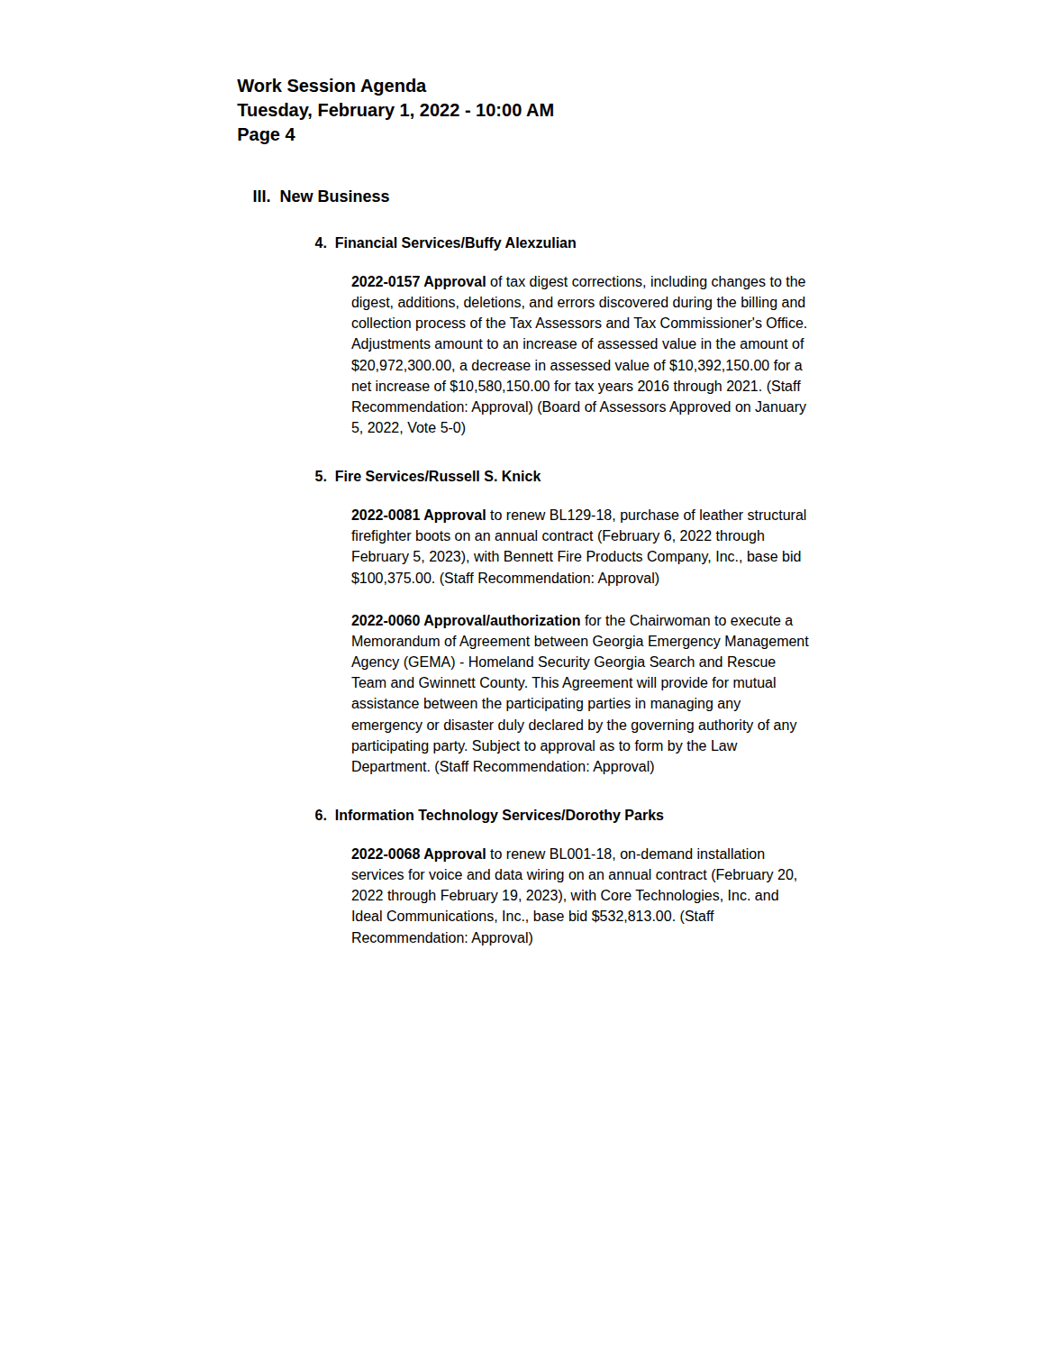Work Session Agenda
Tuesday, February 1, 2022 - 10:00 AM
Page 4
III. New Business
4. Financial Services/Buffy Alexzulian
2022-0157 Approval of tax digest corrections, including changes to the digest, additions, deletions, and errors discovered during the billing and collection process of the Tax Assessors and Tax Commissioner's Office. Adjustments amount to an increase of assessed value in the amount of $20,972,300.00, a decrease in assessed value of $10,392,150.00 for a net increase of $10,580,150.00 for tax years 2016 through 2021. (Staff Recommendation: Approval) (Board of Assessors Approved on January 5, 2022, Vote 5-0)
5. Fire Services/Russell S. Knick
2022-0081 Approval to renew BL129-18, purchase of leather structural firefighter boots on an annual contract (February 6, 2022 through February 5, 2023), with Bennett Fire Products Company, Inc., base bid $100,375.00. (Staff Recommendation: Approval)
2022-0060 Approval/authorization for the Chairwoman to execute a Memorandum of Agreement between Georgia Emergency Management Agency (GEMA) - Homeland Security Georgia Search and Rescue Team and Gwinnett County. This Agreement will provide for mutual assistance between the participating parties in managing any emergency or disaster duly declared by the governing authority of any participating party. Subject to approval as to form by the Law Department. (Staff Recommendation: Approval)
6. Information Technology Services/Dorothy Parks
2022-0068 Approval to renew BL001-18, on-demand installation services for voice and data wiring on an annual contract (February 20, 2022 through February 19, 2023), with Core Technologies, Inc. and Ideal Communications, Inc., base bid $532,813.00. (Staff Recommendation: Approval)